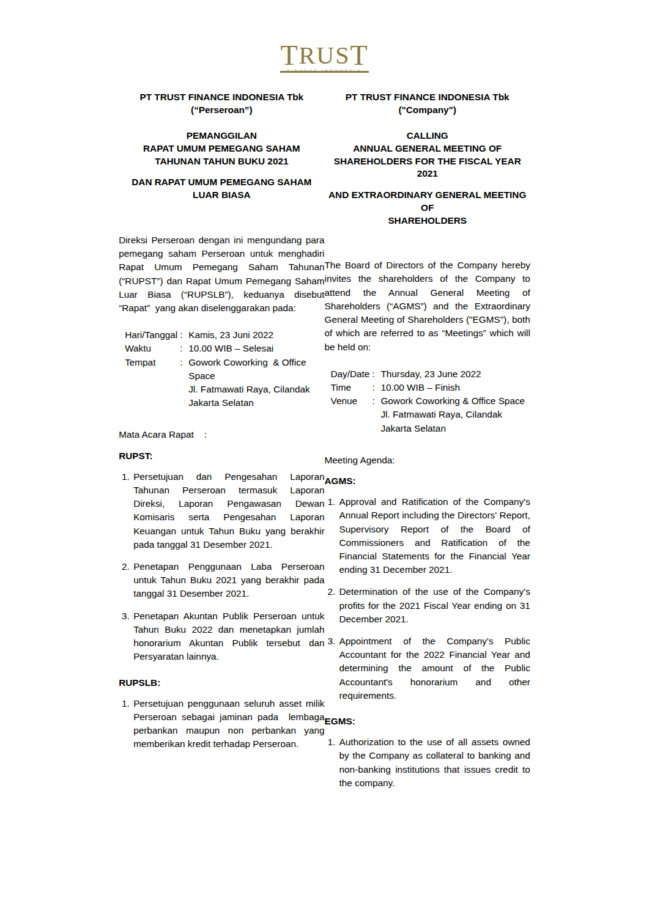TRUST
Finance Indonesia
| PT TRUST FINANCE INDONESIA Tbk (“Perseroan”) PEMANGGILAN RAPAT UMUM PEMEGANG SAHAM TAHUNAN TAHUN BUKU 2021 DAN RAPAT UMUM PEMEGANG SAHAM LUAR BIASA Direksi Perseroan dengan ini mengundang para pemegang saham Perseroan untuk menghadiri Rapat Umum Pemegang Saham Tahunan (“RUPST”) dan Rapat Umum Pemegang Saham Luar Biasa (“RUPSLB”), keduanya disebut “Rapat” yang akan diselenggarakan pada: / Hari/Tanggal / : / Kamis, 23 Juni 2022 / / Waktu / : / 10.00 WIB – Selesai / / Tempat / : / Gowork Coworking & Office Space Jl. Fatmawati Raya, Cilandak Jakarta Selatan / Mata Acara Rapat : RUPST: Persetujuan dan Pengesahan Laporan Tahunan Perseroan termasuk Laporan Direksi, Laporan Pengawasan Dewan Komisaris serta Pengesahan Laporan Keuangan untuk Tahun Buku yang berakhir pada tanggal 31 Desember 2021. Penetapan Penggunaan Laba Perseroan untuk Tahun Buku 2021 yang berakhir pada tanggal 31 Desember 2021. Penetapan Akuntan Publik Perseroan untuk Tahun Buku 2022 dan menetapkan jumlah honorarium Akuntan Publik tersebut dan Persyaratan lainnya. RUPSLB: Persetujuan penggunaan seluruh asset milik Perseroan sebagai jaminan pada lembaga perbankan maupun non perbankan yang memberikan kredit terhadap Perseroan. | PT TRUST FINANCE INDONESIA Tbk ("Company") CALLING ANNUAL GENERAL MEETING OF SHAREHOLDERS FOR THE FISCAL YEAR 2021 AND EXTRAORDINARY GENERAL MEETING OF SHAREHOLDERS The Board of Directors of the Company hereby invites the shareholders of the Company to attend the Annual General Meeting of Shareholders (“AGMS”) and the Extraordinary General Meeting of Shareholders ("EGMS"), both of which are referred to as “Meetings” which will be held on: / Day/Date / : / Thursday, 23 June 2022 / / Time / : / 10.00 WIB – Finish / / Venue / : / Gowork Coworking & Office Space Jl. Fatmawati Raya, Cilandak Jakarta Selatan / Meeting Agenda: AGMS: Approval and Ratification of the Company's Annual Report including the Directors' Report, Supervisory Report of the Board of Commissioners and Ratification of the Financial Statements for the Financial Year ending 31 December 2021. Determination of the use of the Company's profits for the 2021 Fiscal Year ending on 31 December 2021. Appointment of the Company's Public Accountant for the 2022 Financial Year and determining the amount of the Public Accountant's honorarium and other requirements. EGMS: Authorization to the use of all assets owned by the Company as collateral to banking and non-banking institutions that issues credit to the company. |